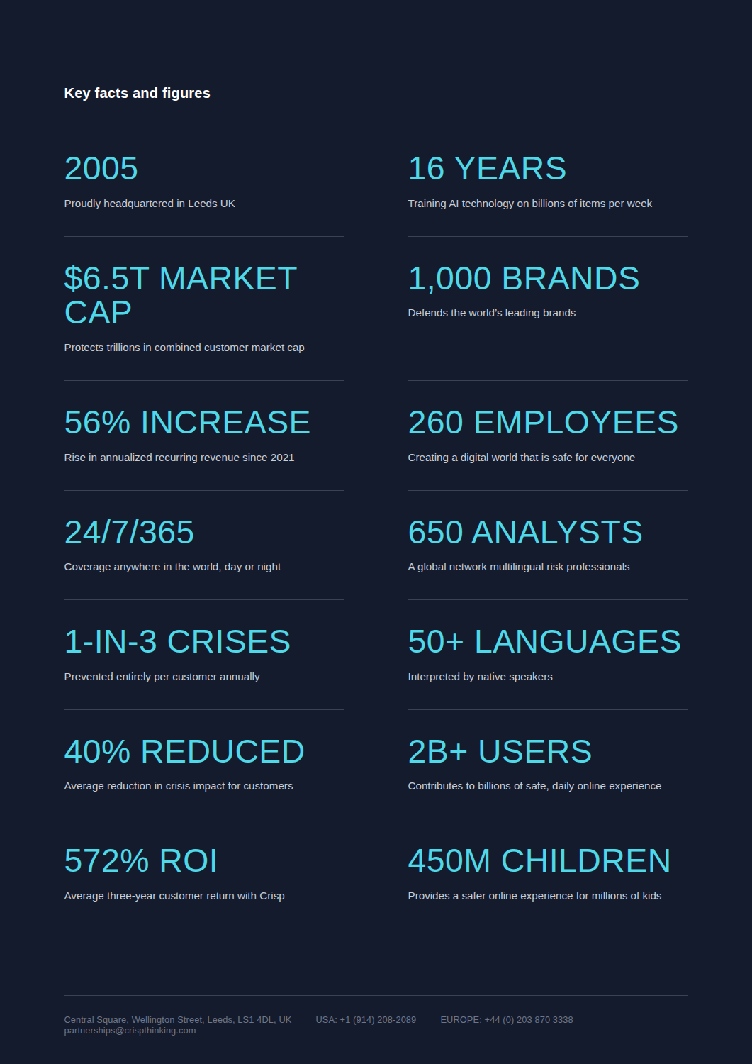Key facts and figures
2005
Proudly headquartered in Leeds UK
16 Years
Training AI technology on billions of items per week
$6.5T Market Cap
Protects trillions in combined customer market cap
1,000 Brands
Defends the world’s leading brands
56% Increase
Rise in annualized recurring revenue since 2021
260 Employees
Creating a digital world that is safe for everyone
24/7/365
Coverage anywhere in the world, day or night
650 Analysts
A global network multilingual risk professionals
1-in-3 Crises
Prevented entirely per customer annually
50+ Languages
Interpreted by native speakers
40% Reduced
Average reduction in crisis impact for customers
2B+ Users
Contributes to billions of safe, daily online experience
572% ROI
Average three-year customer return with Crisp
450M Children
Provides a safer online experience for millions of kids
Central Square, Wellington Street, Leeds, LS1 4DL, UK USA: +1 (914) 208-2089 EUROPE: +44 (0) 203 870 3338 partnerships@crispthinking.com